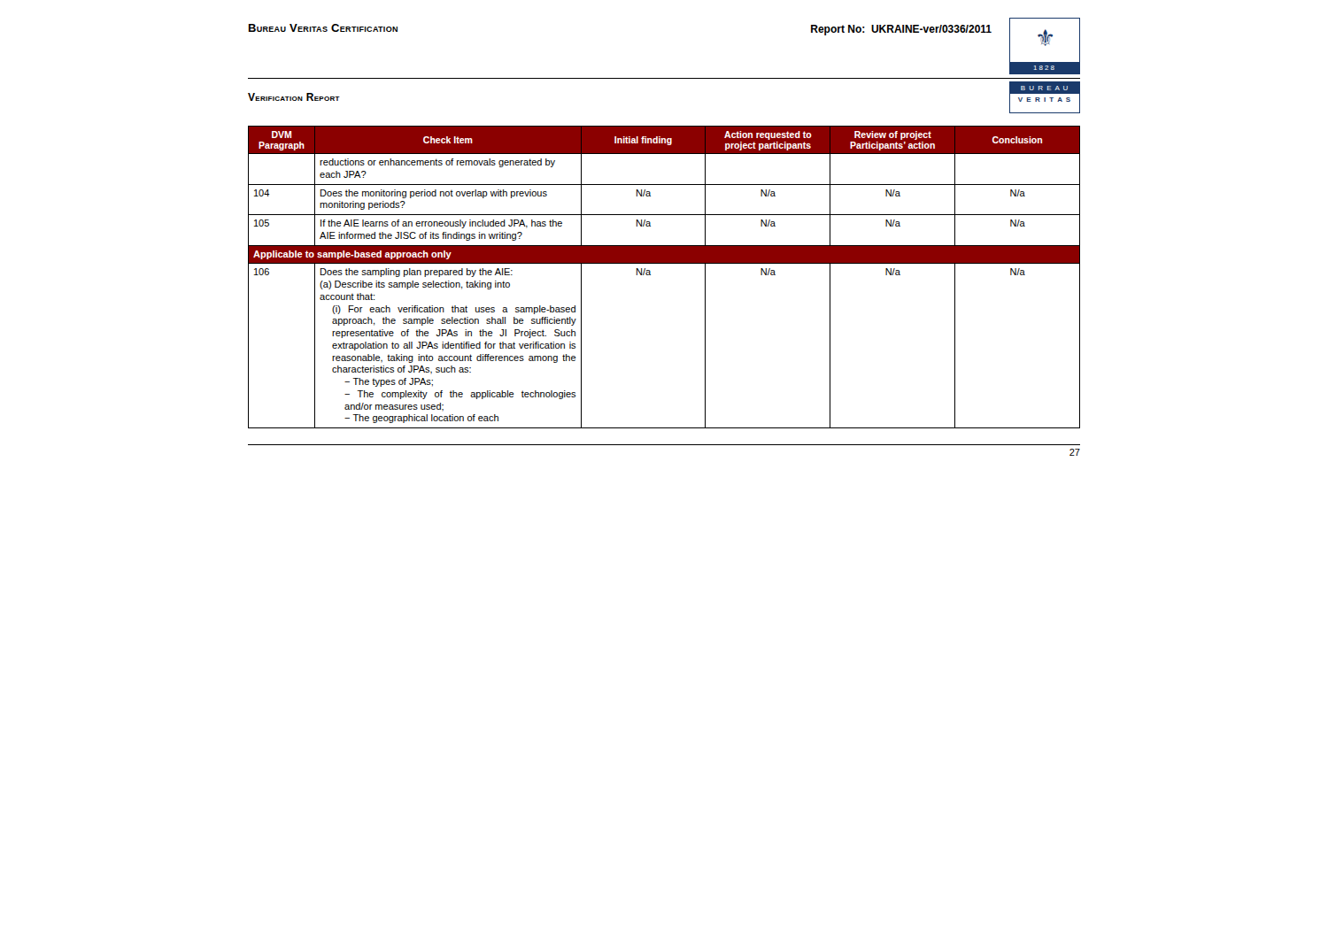Bureau Veritas Certification
Report No: UKRAINE-ver/0336/2011
⚜
1828
Verification Report
B U R E A U
V E R I T A S
| DVM Paragraph | Check Item | Initial finding | Action requested to project participants | Review of project Participants’ action | Conclusion |
| --- | --- | --- | --- | --- | --- |
| | reductions or enhancements of removals generated by each JPA? | | | | |
| 104 | Does the monitoring period not overlap with previous monitoring periods? | N/a | N/a | N/a | N/a |
| 105 | If the AIE learns of an erroneously included JPA, has the AIE informed the JISC of its findings in writing? | N/a | N/a | N/a | N/a |
| Applicable to sample-based approach only |
| 106 | Does the sampling plan prepared by the AIE: (a) Describe its sample selection, taking into account that: (i) For each verification that uses a sample-based approach, the sample selection shall be sufficiently representative of the JPAs in the JI Project. Such extrapolation to all JPAs identified for that verification is reasonable, taking into account differences among the characteristics of JPAs, such as: − The types of JPAs; − The complexity of the applicable technologies and/or measures used; − The geographical location of each | N/a | N/a | N/a | N/a |
27